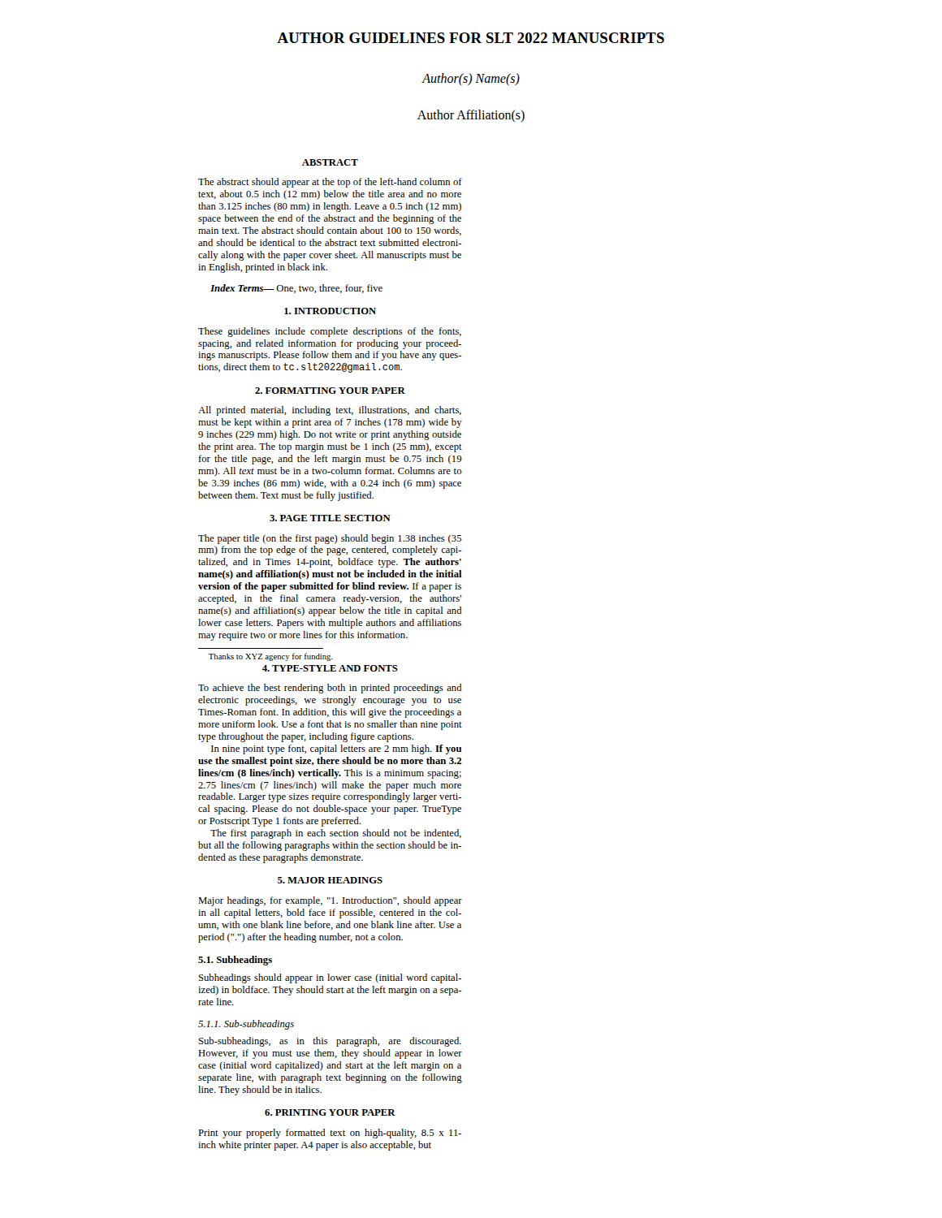Author Guidelines for SLT 2022 Manuscripts
Author(s) Name(s)
Author Affiliation(s)
ABSTRACT
The abstract should appear at the top of the left-hand column of text, about 0.5 inch (12 mm) below the title area and no more than 3.125 inches (80 mm) in length. Leave a 0.5 inch (12 mm) space between the end of the abstract and the beginning of the main text. The abstract should contain about 100 to 150 words, and should be identical to the abstract text submitted electronically along with the paper cover sheet. All manuscripts must be in English, printed in black ink.
Index Terms— One, two, three, four, five
1. INTRODUCTION
These guidelines include complete descriptions of the fonts, spacing, and related information for producing your proceedings manuscripts. Please follow them and if you have any questions, direct them to tc.slt2022@gmail.com.
2. FORMATTING YOUR PAPER
All printed material, including text, illustrations, and charts, must be kept within a print area of 7 inches (178 mm) wide by 9 inches (229 mm) high. Do not write or print anything outside the print area. The top margin must be 1 inch (25 mm), except for the title page, and the left margin must be 0.75 inch (19 mm). All text must be in a two-column format. Columns are to be 3.39 inches (86 mm) wide, with a 0.24 inch (6 mm) space between them. Text must be fully justified.
3. PAGE TITLE SECTION
The paper title (on the first page) should begin 1.38 inches (35 mm) from the top edge of the page, centered, completely capitalized, and in Times 14-point, boldface type. The authors' name(s) and affiliation(s) must not be included in the initial version of the paper submitted for blind review. If a paper is accepted, in the final camera ready-version, the authors' name(s) and affiliation(s) appear below the title in capital and lower case letters. Papers with multiple authors and affiliations may require two or more lines for this information.
Thanks to XYZ agency for funding.
4. TYPE-STYLE AND FONTS
To achieve the best rendering both in printed proceedings and electronic proceedings, we strongly encourage you to use Times-Roman font. In addition, this will give the proceedings a more uniform look. Use a font that is no smaller than nine point type throughout the paper, including figure captions.
In nine point type font, capital letters are 2 mm high. If you use the smallest point size, there should be no more than 3.2 lines/cm (8 lines/inch) vertically. This is a minimum spacing; 2.75 lines/cm (7 lines/inch) will make the paper much more readable. Larger type sizes require correspondingly larger vertical spacing. Please do not double-space your paper. TrueType or Postscript Type 1 fonts are preferred.
The first paragraph in each section should not be indented, but all the following paragraphs within the section should be indented as these paragraphs demonstrate.
5. MAJOR HEADINGS
Major headings, for example, "1. Introduction", should appear in all capital letters, bold face if possible, centered in the column, with one blank line before, and one blank line after. Use a period (".") after the heading number, not a colon.
5.1. Subheadings
Subheadings should appear in lower case (initial word capitalized) in boldface. They should start at the left margin on a separate line.
5.1.1. Sub-subheadings
Sub-subheadings, as in this paragraph, are discouraged. However, if you must use them, they should appear in lower case (initial word capitalized) and start at the left margin on a separate line, with paragraph text beginning on the following line. They should be in italics.
6. PRINTING YOUR PAPER
Print your properly formatted text on high-quality, 8.5 x 11-inch white printer paper. A4 paper is also acceptable, but